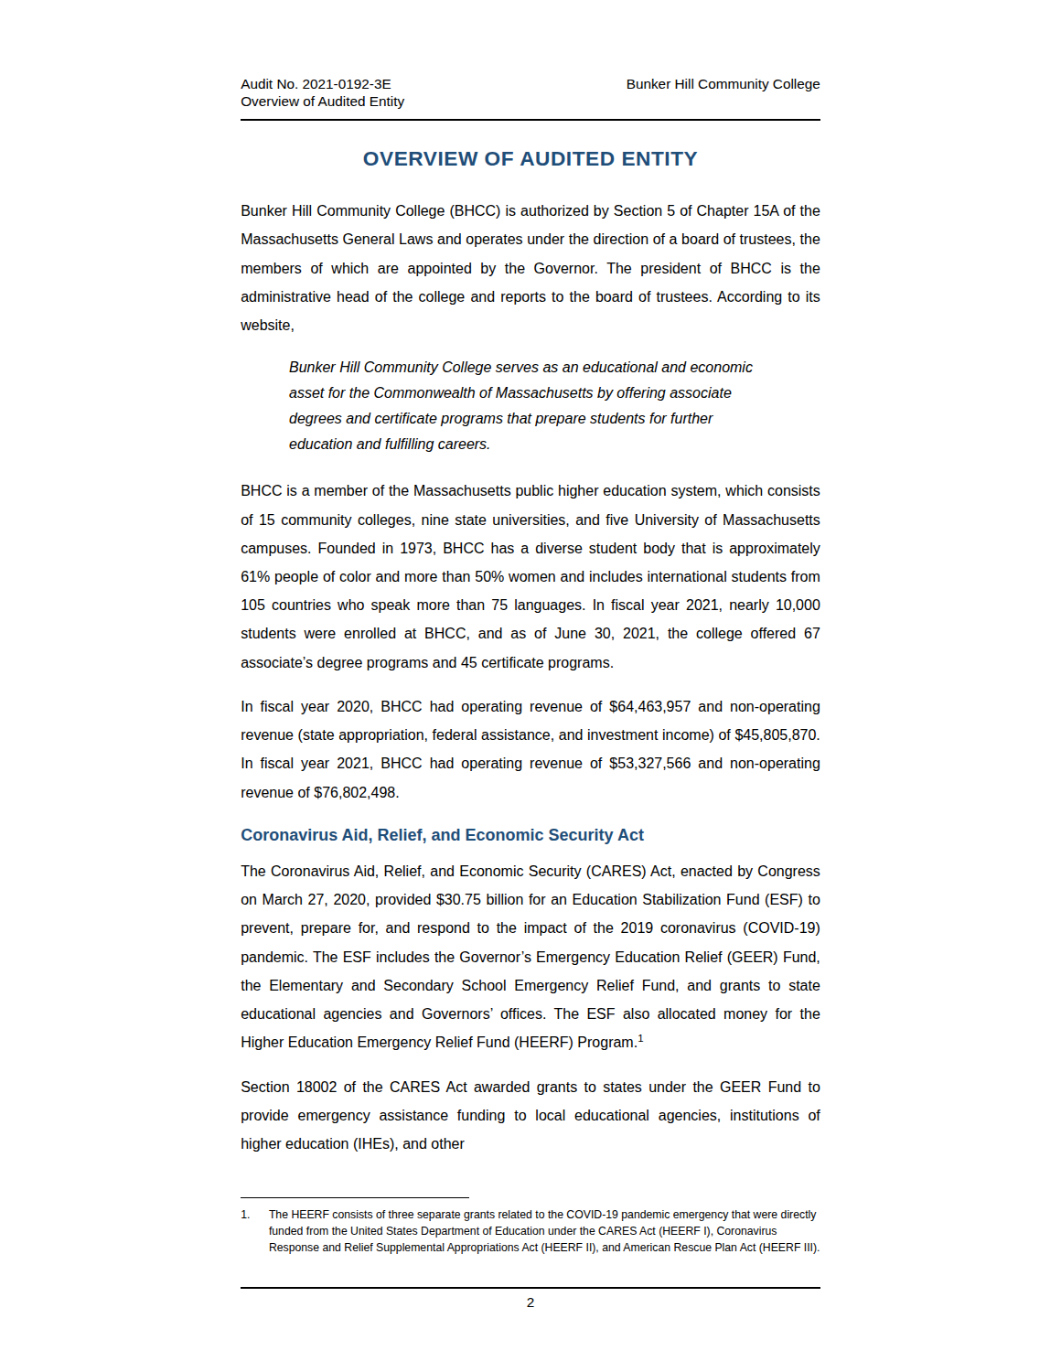Audit No. 2021-0192-3E
Overview of Audited Entity
Bunker Hill Community College
OVERVIEW OF AUDITED ENTITY
Bunker Hill Community College (BHCC) is authorized by Section 5 of Chapter 15A of the Massachusetts General Laws and operates under the direction of a board of trustees, the members of which are appointed by the Governor. The president of BHCC is the administrative head of the college and reports to the board of trustees. According to its website,
Bunker Hill Community College serves as an educational and economic asset for the Commonwealth of Massachusetts by offering associate degrees and certificate programs that prepare students for further education and fulfilling careers.
BHCC is a member of the Massachusetts public higher education system, which consists of 15 community colleges, nine state universities, and five University of Massachusetts campuses. Founded in 1973, BHCC has a diverse student body that is approximately 61% people of color and more than 50% women and includes international students from 105 countries who speak more than 75 languages. In fiscal year 2021, nearly 10,000 students were enrolled at BHCC, and as of June 30, 2021, the college offered 67 associate’s degree programs and 45 certificate programs.
In fiscal year 2020, BHCC had operating revenue of $64,463,957 and non-operating revenue (state appropriation, federal assistance, and investment income) of $45,805,870. In fiscal year 2021, BHCC had operating revenue of $53,327,566 and non-operating revenue of $76,802,498.
Coronavirus Aid, Relief, and Economic Security Act
The Coronavirus Aid, Relief, and Economic Security (CARES) Act, enacted by Congress on March 27, 2020, provided $30.75 billion for an Education Stabilization Fund (ESF) to prevent, prepare for, and respond to the impact of the 2019 coronavirus (COVID-19) pandemic. The ESF includes the Governor’s Emergency Education Relief (GEER) Fund, the Elementary and Secondary School Emergency Relief Fund, and grants to state educational agencies and Governors’ offices. The ESF also allocated money for the Higher Education Emergency Relief Fund (HEERF) Program.1
Section 18002 of the CARES Act awarded grants to states under the GEER Fund to provide emergency assistance funding to local educational agencies, institutions of higher education (IHEs), and other
1.
The HEERF consists of three separate grants related to the COVID-19 pandemic emergency that were directly funded from the United States Department of Education under the CARES Act (HEERF I), Coronavirus Response and Relief Supplemental Appropriations Act (HEERF II), and American Rescue Plan Act (HEERF III).
2